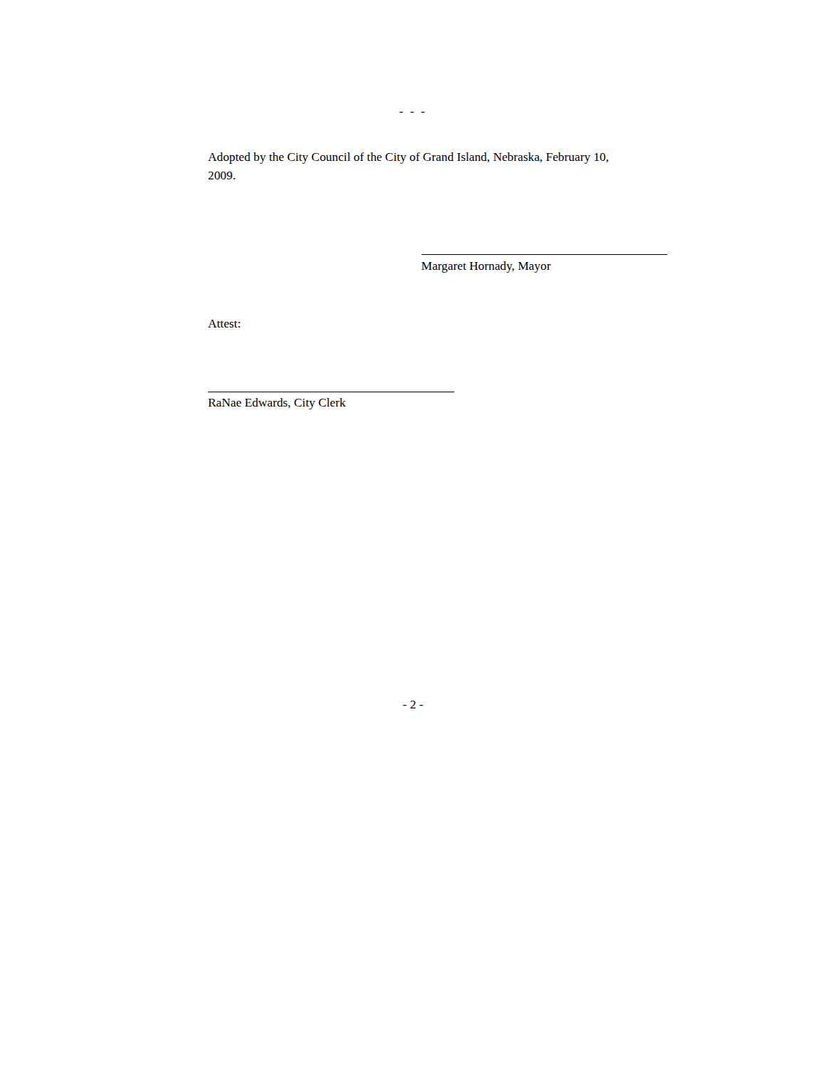- - -
Adopted by the City Council of the City of Grand Island, Nebraska, February 10, 2009.
Margaret Hornady, Mayor
Attest:
RaNae Edwards, City Clerk
- 2 -